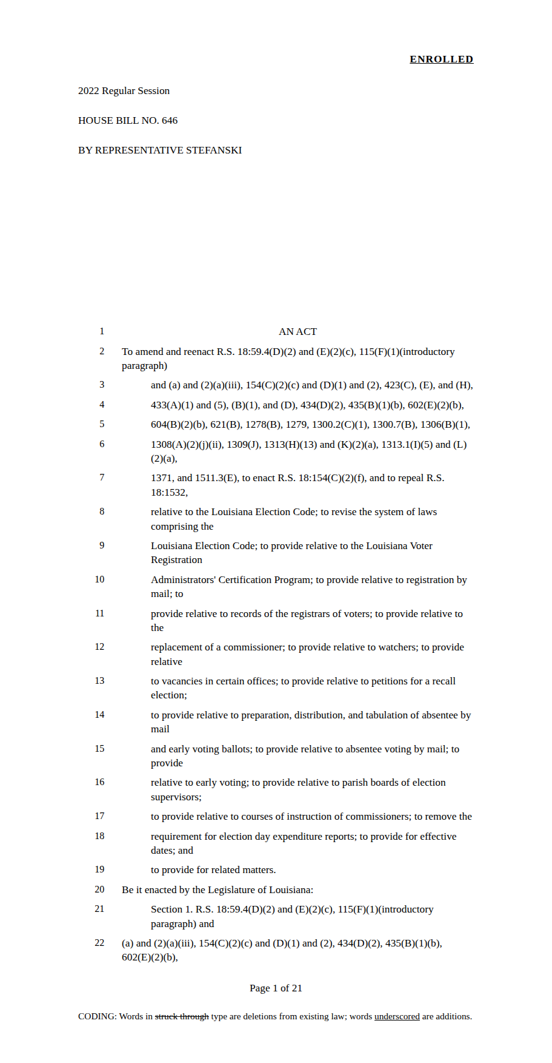ENROLLED
2022 Regular Session
HOUSE BILL NO. 646
BY REPRESENTATIVE STEFANSKI
AN ACT
To amend and reenact R.S. 18:59.4(D)(2) and (E)(2)(c), 115(F)(1)(introductory paragraph)
and (a) and (2)(a)(iii), 154(C)(2)(c) and (D)(1) and (2), 423(C), (E), and (H),
433(A)(1) and (5), (B)(1), and (D), 434(D)(2), 435(B)(1)(b), 602(E)(2)(b),
604(B)(2)(b), 621(B), 1278(B), 1279, 1300.2(C)(1), 1300.7(B), 1306(B)(1),
1308(A)(2)(j)(ii), 1309(J), 1313(H)(13) and (K)(2)(a), 1313.1(I)(5) and (L)(2)(a),
1371, and 1511.3(E), to enact R.S. 18:154(C)(2)(f), and to repeal R.S. 18:1532,
relative to the Louisiana Election Code; to revise the system of laws comprising the
Louisiana Election Code; to provide relative to the Louisiana Voter Registration
Administrators' Certification Program; to provide relative to registration by mail; to
provide relative to records of the registrars of voters; to provide relative to the
replacement of a commissioner; to provide relative to watchers; to provide relative
to vacancies in certain offices; to provide relative to petitions for a recall election;
to provide relative to preparation, distribution, and tabulation of absentee by mail
and early voting ballots; to provide relative to absentee voting by mail; to provide
relative to early voting; to provide relative to parish boards of election supervisors;
to provide relative to courses of instruction of commissioners; to remove the
requirement for election day expenditure reports; to provide for effective dates; and
to provide for related matters.
Be it enacted by the Legislature of Louisiana:
Section 1. R.S. 18:59.4(D)(2) and (E)(2)(c), 115(F)(1)(introductory paragraph) and
(a) and (2)(a)(iii), 154(C)(2)(c) and (D)(1) and (2), 434(D)(2), 435(B)(1)(b), 602(E)(2)(b),
Page 1 of 21
CODING: Words in struck through type are deletions from existing law; words underscored are additions.